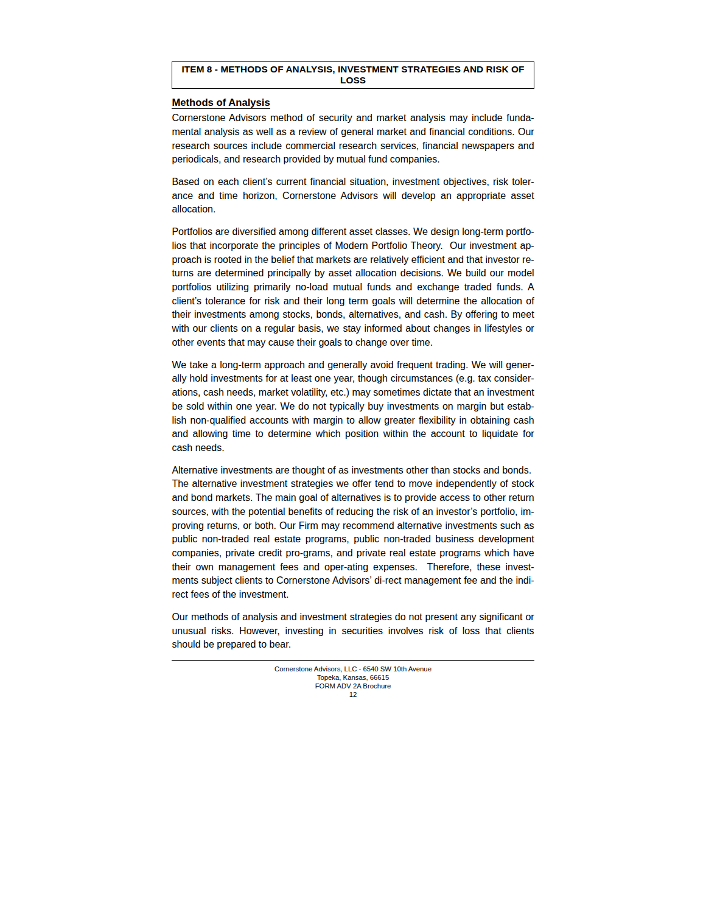ITEM 8 - METHODS OF ANALYSIS, INVESTMENT STRATEGIES AND RISK OF LOSS
Methods of Analysis
Cornerstone Advisors method of security and market analysis may include fundamental analysis as well as a review of general market and financial conditions. Our research sources include commercial research services, financial newspapers and periodicals, and research provided by mutual fund companies.
Based on each client’s current financial situation, investment objectives, risk tolerance and time horizon, Cornerstone Advisors will develop an appropriate asset allocation.
Portfolios are diversified among different asset classes. We design long-term portfolios that incorporate the principles of Modern Portfolio Theory. Our investment approach is rooted in the belief that markets are relatively efficient and that investor returns are determined principally by asset allocation decisions. We build our model portfolios utilizing primarily no-load mutual funds and exchange traded funds. A client’s tolerance for risk and their long term goals will determine the allocation of their investments among stocks, bonds, alternatives, and cash. By offering to meet with our clients on a regular basis, we stay informed about changes in lifestyles or other events that may cause their goals to change over time.
We take a long-term approach and generally avoid frequent trading. We will generally hold investments for at least one year, though circumstances (e.g. tax considerations, cash needs, market volatility, etc.) may sometimes dictate that an investment be sold within one year. We do not typically buy investments on margin but establish non-qualified accounts with margin to allow greater flexibility in obtaining cash and allowing time to determine which position within the account to liquidate for cash needs.
Alternative investments are thought of as investments other than stocks and bonds. The alternative investment strategies we offer tend to move independently of stock and bond markets. The main goal of alternatives is to provide access to other return sources, with the potential benefits of reducing the risk of an investor’s portfolio, improving returns, or both. Our Firm may recommend alternative investments such as public non-traded real estate programs, public non-traded business development companies, private credit pro-grams, and private real estate programs which have their own management fees and oper-ating expenses. Therefore, these investments subject clients to Cornerstone Advisors’ di-rect management fee and the indirect fees of the investment.
Our methods of analysis and investment strategies do not present any significant or unusual risks. However, investing in securities involves risk of loss that clients should be prepared to bear.
Cornerstone Advisors, LLC - 6540 SW 10th Avenue
Topeka, Kansas, 66615
FORM ADV 2A Brochure
12